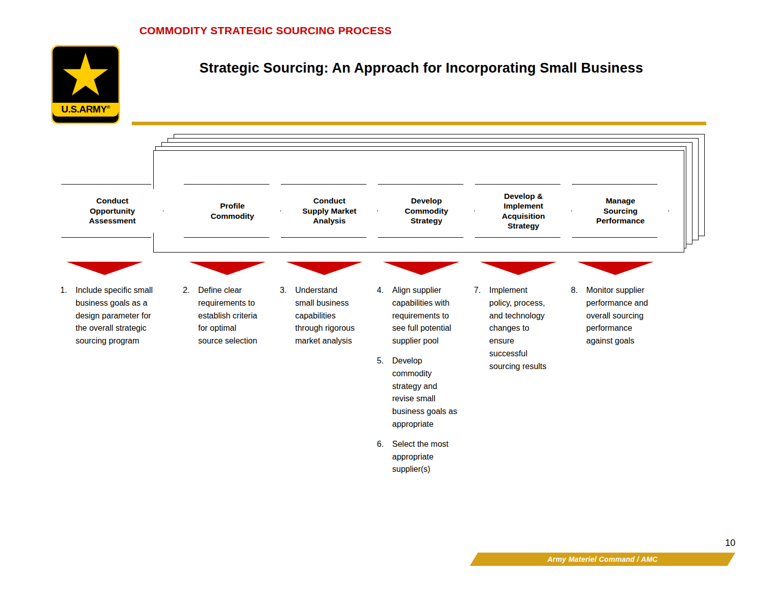U.S.ARMY®
Strategic Sourcing: An Approach for Incorporating Small Business
COMMODITY STRATEGIC SOURCING PROCESS
Conduct
Opportunity
Assessment
Profile
Commodity
Conduct
Supply Market
Analysis
Develop
Commodity
Strategy
Develop &
Implement
Acquisition
Strategy
Manage
Sourcing
Performance
Include specific small business goals as a design parameter for the overall strategic sourcing program
Define clear requirements to establish criteria for optimal source selection
Understand small business capabilities through rigorous market analysis
Align supplier capabilities with requirements to see full potential supplier pool
Develop commodity strategy and revise small business goals as appropriate
Select the most appropriate supplier(s)
Implement policy, process, and technology changes to ensure successful sourcing results
Monitor supplier performance and overall sourcing performance against goals
10
Army Materiel Command / AMC